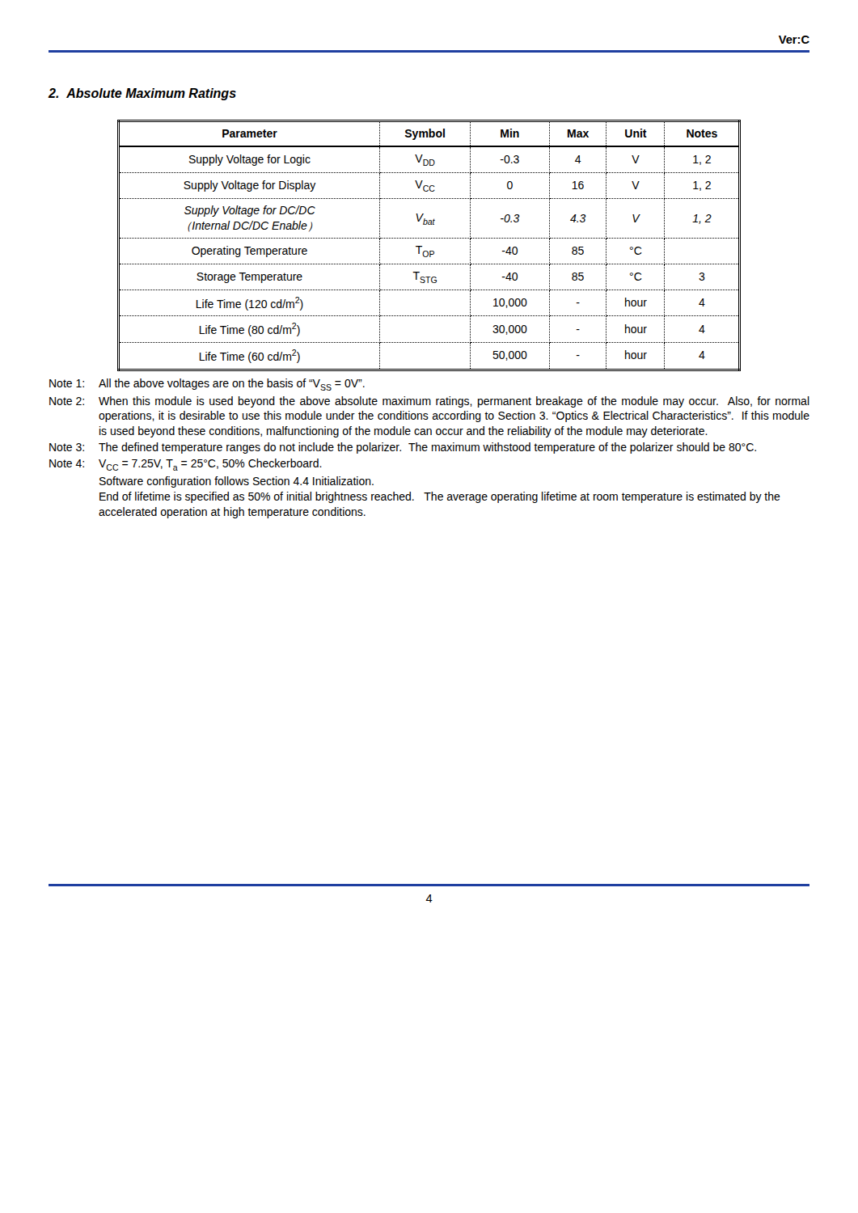Ver:C
2. Absolute Maximum Ratings
| Parameter | Symbol | Min | Max | Unit | Notes |
| --- | --- | --- | --- | --- | --- |
| Supply Voltage for Logic | V DD | -0.3 | 4 | V | 1, 2 |
| Supply Voltage for Display | V CC | 0 | 16 | V | 1, 2 |
| Supply Voltage for DC/DC （Internal DC/DC Enable） | V bat | -0.3 | 4.3 | V | 1, 2 |
| Operating Temperature | T OP | -40 | 85 | °C | |
| Storage Temperature | T STG | -40 | 85 | °C | 3 |
| Life Time (120 cd/m 2 ) | | 10,000 | - | hour | 4 |
| Life Time (80 cd/m 2 ) | | 30,000 | - | hour | 4 |
| Life Time (60 cd/m 2 ) | | 50,000 | - | hour | 4 |
Note 1:
All the above voltages are on the basis of “VSS = 0V”.
Note 2:
When this module is used beyond the above absolute maximum ratings, permanent breakage of the module may occur. Also, for normal operations, it is desirable to use this module under the conditions according to Section 3. “Optics & Electrical Characteristics”. If this module is used beyond these conditions, malfunctioning of the module can occur and the reliability of the module may deteriorate.
Note 3:
The defined temperature ranges do not include the polarizer. The maximum withstood temperature of the polarizer should be 80°C.
Note 4:
VCC = 7.25V, Ta = 25°C, 50% Checkerboard.
Software configuration follows Section 4.4 Initialization.
End of lifetime is specified as 50% of initial brightness reached. The average operating lifetime at room temperature is estimated by the accelerated operation at high temperature conditions.
4